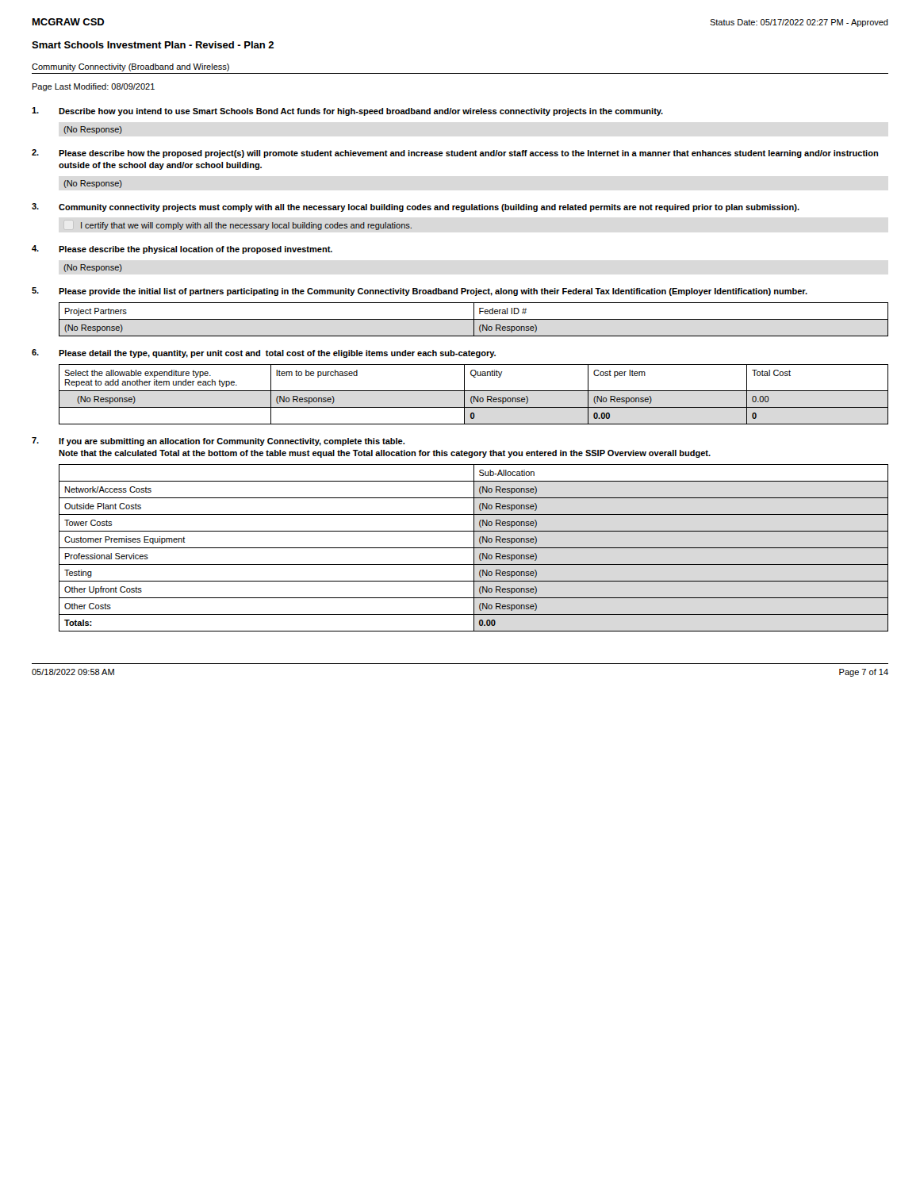MCGRAW CSD Status Date: 05/17/2022 02:27 PM - Approved
Smart Schools Investment Plan - Revised - Plan 2
Community Connectivity (Broadband and Wireless)
Page Last Modified: 08/09/2021
1.
Describe how you intend to use Smart Schools Bond Act funds for high-speed broadband and/or wireless connectivity projects in the community.
(No Response)
2.
Please describe how the proposed project(s) will promote student achievement and increase student and/or staff access to the Internet in a manner that enhances student learning and/or instruction outside of the school day and/or school building.
(No Response)
3.
Community connectivity projects must comply with all the necessary local building codes and regulations (building and related permits are not required prior to plan submission).
I certify that we will comply with all the necessary local building codes and regulations.
4.
Please describe the physical location of the proposed investment.
(No Response)
5.
Please provide the initial list of partners participating in the Community Connectivity Broadband Project, along with their Federal Tax Identification (Employer Identification) number.
| Project Partners | Federal ID # |
| --- | --- |
| (No Response) | (No Response) |
6.
Please detail the type, quantity, per unit cost and total cost of the eligible items under each sub-category.
| Select the allowable expenditure type. Repeat to add another item under each type. | Item to be purchased | Quantity | Cost per Item | Total Cost |
| --- | --- | --- | --- | --- |
| (No Response) | (No Response) | (No Response) | (No Response) | 0.00 |
| | | 0 | 0.00 | 0 |
7.
If you are submitting an allocation for Community Connectivity, complete this table.
Note that the calculated Total at the bottom of the table must equal the Total allocation for this category that you entered in the SSIP Overview overall budget.
| | Sub-Allocation |
| --- | --- |
| Network/Access Costs | (No Response) |
| Outside Plant Costs | (No Response) |
| Tower Costs | (No Response) |
| Customer Premises Equipment | (No Response) |
| Professional Services | (No Response) |
| Testing | (No Response) |
| Other Upfront Costs | (No Response) |
| Other Costs | (No Response) |
| Totals: | 0.00 |
05/18/2022 09:58 AM Page 7 of 14